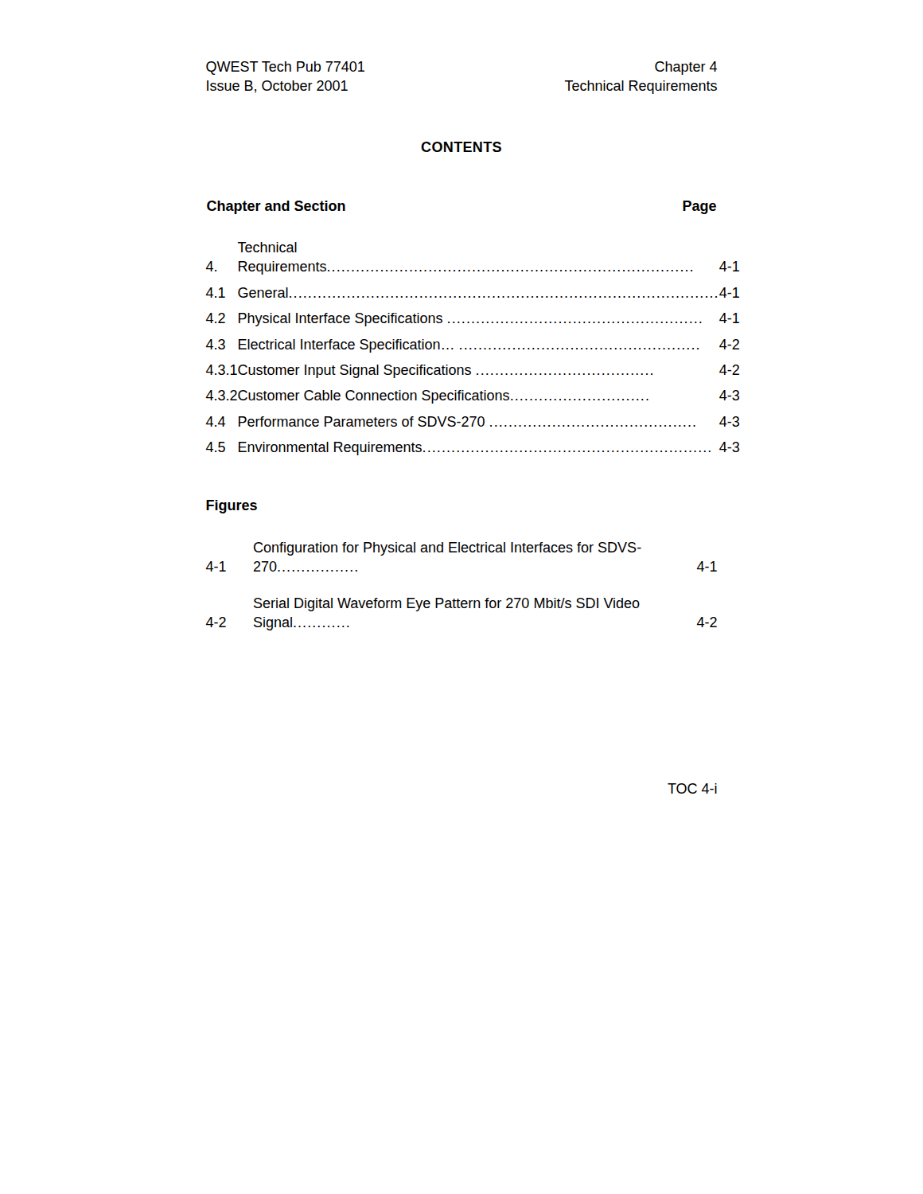| QWEST Tech Pub 77401 | Chapter 4 |
| Issue B, October 2001 | Technical Requirements |
CONTENTS
| Chapter and Section | Page |
| 4. | Technical Requirements ............................................................................ | 4-1 |
| 4.1 | General ......................................................................................... | 4-1 |
| 4.2 | Physical Interface Specifications ..................................................... | 4-1 |
| 4.3 | Electrical Interface Specification… .................................................. | 4-2 |
| 4.3.1 | Customer Input Signal Specifications ..................................... | 4-2 |
| 4.3.2 | Customer Cable Connection Specifications ............................. | 4-3 |
| 4.4 | Performance Parameters of SDVS-270 ........................................... | 4-3 |
| 4.5 | Environmental Requirements ............................................................ | 4-3 |
Figures
| 4-1 | Configuration for Physical and Electrical Interfaces for SDVS-270 ................. | 4-1 |
| 4-2 | Serial Digital Waveform Eye Pattern for 270 Mbit/s SDI Video Signal ............ | 4-2 |
TOC 4-i